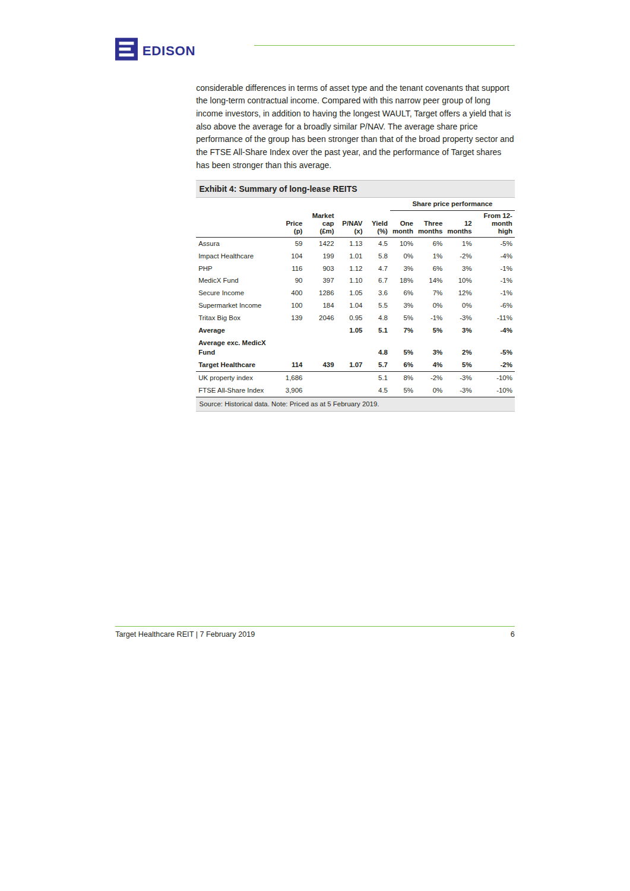EDISON
considerable differences in terms of asset type and the tenant covenants that support the long-term contractual income. Compared with this narrow peer group of long income investors, in addition to having the longest WAULT, Target offers a yield that is also above the average for a broadly similar P/NAV. The average share price performance of the group has been stronger than that of the broad property sector and the FTSE All-Share Index over the past year, and the performance of Target shares has been stronger than this average.
Exhibit 4: Summary of long-lease REITS
| | | | | | Share price performance |
| --- | --- | --- | --- | --- | --- |
| | Price (p) | Market cap (£m) | P/NAV (x) | Yield (%) | One month | Three months | 12 months | From 12- month high |
| Assura | 59 | 1422 | 1.13 | 4.5 | 10% | 6% | 1% | -5% |
| Impact Healthcare | 104 | 199 | 1.01 | 5.8 | 0% | 1% | -2% | -4% |
| PHP | 116 | 903 | 1.12 | 4.7 | 3% | 6% | 3% | -1% |
| MedicX Fund | 90 | 397 | 1.10 | 6.7 | 18% | 14% | 10% | -1% |
| Secure Income | 400 | 1286 | 1.05 | 3.6 | 6% | 7% | 12% | -1% |
| Supermarket Income | 100 | 184 | 1.04 | 5.5 | 3% | 0% | 0% | -6% |
| Tritax Big Box | 139 | 2046 | 0.95 | 4.8 | 5% | -1% | -3% | -11% |
| Average | | | 1.05 | 5.1 | 7% | 5% | 3% | -4% |
| Average exc. MedicX Fund | | | | 4.8 | 5% | 3% | 2% | -5% |
| Target Healthcare | 114 | 439 | 1.07 | 5.7 | 6% | 4% | 5% | -2% |
| UK property index | 1,686 | | | 5.1 | 8% | -2% | -3% | -10% |
| FTSE All-Share Index | 3,906 | | | 4.5 | 5% | 0% | -3% | -10% |
Source: Historical data. Note: Priced as at 5 February 2019.
Target Healthcare REIT | 7 February 2019
6